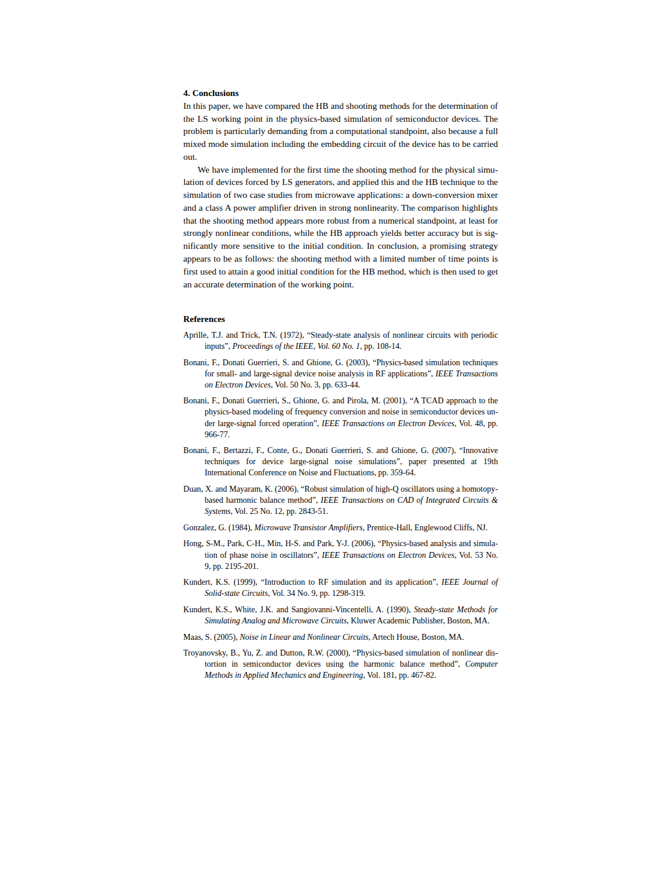4. Conclusions
In this paper, we have compared the HB and shooting methods for the determination of the LS working point in the physics-based simulation of semiconductor devices. The problem is particularly demanding from a computational standpoint, also because a full mixed mode simulation including the embedding circuit of the device has to be carried out.
We have implemented for the first time the shooting method for the physical simulation of devices forced by LS generators, and applied this and the HB technique to the simulation of two case studies from microwave applications: a down-conversion mixer and a class A power amplifier driven in strong nonlinearity. The comparison highlights that the shooting method appears more robust from a numerical standpoint, at least for strongly nonlinear conditions, while the HB approach yields better accuracy but is significantly more sensitive to the initial condition. In conclusion, a promising strategy appears to be as follows: the shooting method with a limited number of time points is first used to attain a good initial condition for the HB method, which is then used to get an accurate determination of the working point.
References
Aprille, T.J. and Trick, T.N. (1972), “Steady-state analysis of nonlinear circuits with periodic inputs”, Proceedings of the IEEE, Vol. 60 No. 1, pp. 108-14.
Bonani, F., Donati Guerrieri, S. and Ghione, G. (2003), “Physics-based simulation techniques for small- and large-signal device noise analysis in RF applications”, IEEE Transactions on Electron Devices, Vol. 50 No. 3, pp. 633-44.
Bonani, F., Donati Guerrieri, S., Ghione, G. and Pirola, M. (2001), “A TCAD approach to the physics-based modeling of frequency conversion and noise in semiconductor devices under large-signal forced operation”, IEEE Transactions on Electron Devices, Vol. 48, pp. 966-77.
Bonani, F., Bertazzi, F., Conte, G., Donati Guerrieri, S. and Ghione, G. (2007), “Innovative techniques for device large-signal noise simulations”, paper presented at 19th International Conference on Noise and Fluctuations, pp. 359-64.
Duan, X. and Mayaram, K. (2006), “Robust simulation of high-Q oscillators using a homotopy-based harmonic balance method”, IEEE Transactions on CAD of Integrated Circuits & Systems, Vol. 25 No. 12, pp. 2843-51.
Gonzalez, G. (1984), Microwave Transistor Amplifiers, Prentice-Hall, Englewood Cliffs, NJ.
Hong, S-M., Park, C-H., Min, H-S. and Park, Y-J. (2006), “Physics-based analysis and simulation of phase noise in oscillators”, IEEE Transactions on Electron Devices, Vol. 53 No. 9, pp. 2195-201.
Kundert, K.S. (1999), “Introduction to RF simulation and its application”, IEEE Journal of Solid-state Circuits, Vol. 34 No. 9, pp. 1298-319.
Kundert, K.S., White, J.K. and Sangiovanni-Vincentelli, A. (1990), Steady-state Methods for Simulating Analog and Microwave Circuits, Kluwer Academic Publisher, Boston, MA.
Maas, S. (2005), Noise in Linear and Nonlinear Circuits, Artech House, Boston, MA.
Troyanovsky, B., Yu, Z. and Dutton, R.W. (2000), “Physics-based simulation of nonlinear distortion in semiconductor devices using the harmonic balance method”, Computer Methods in Applied Mechanics and Engineering, Vol. 181, pp. 467-82.